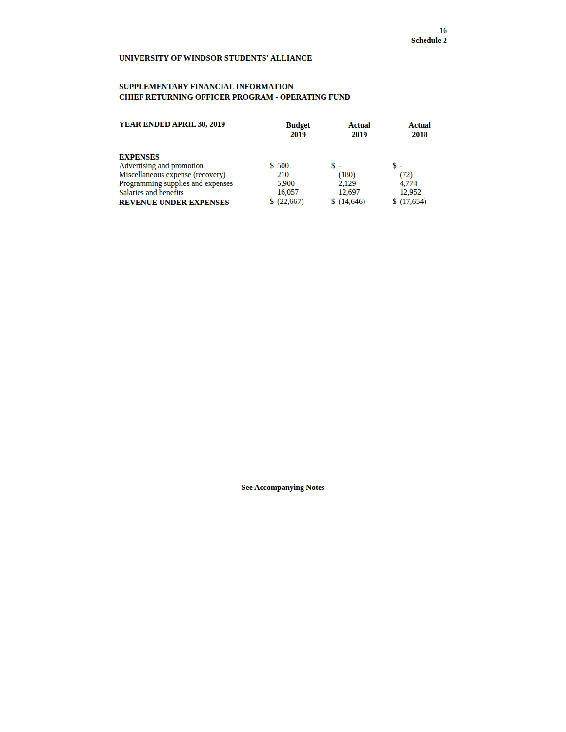16
Schedule 2
UNIVERSITY OF WINDSOR STUDENTS' ALLIANCE
SUPPLEMENTARY FINANCIAL INFORMATION
CHIEF RETURNING OFFICER PROGRAM - OPERATING FUND
YEAR ENDED APRIL 30, 2019
| | Budget 2019 | | Actual 2019 | | Actual 2018 |
| EXPENSES | |
| Advertising and promotion | $ | 500 | | $ | - | | $ | - |
| Miscellaneous expense (recovery) | | 210 | | | (180) | | | (72) |
| Programming supplies and expenses | | 5,900 | | | 2,129 | | | 4,774 |
| Salaries and benefits | | 16,057 | | | 12,697 | | | 12,952 |
| REVENUE UNDER EXPENSES | $ | (22,667) | | $ | (14,646) | | $ | (17,654) |
See Accompanying Notes